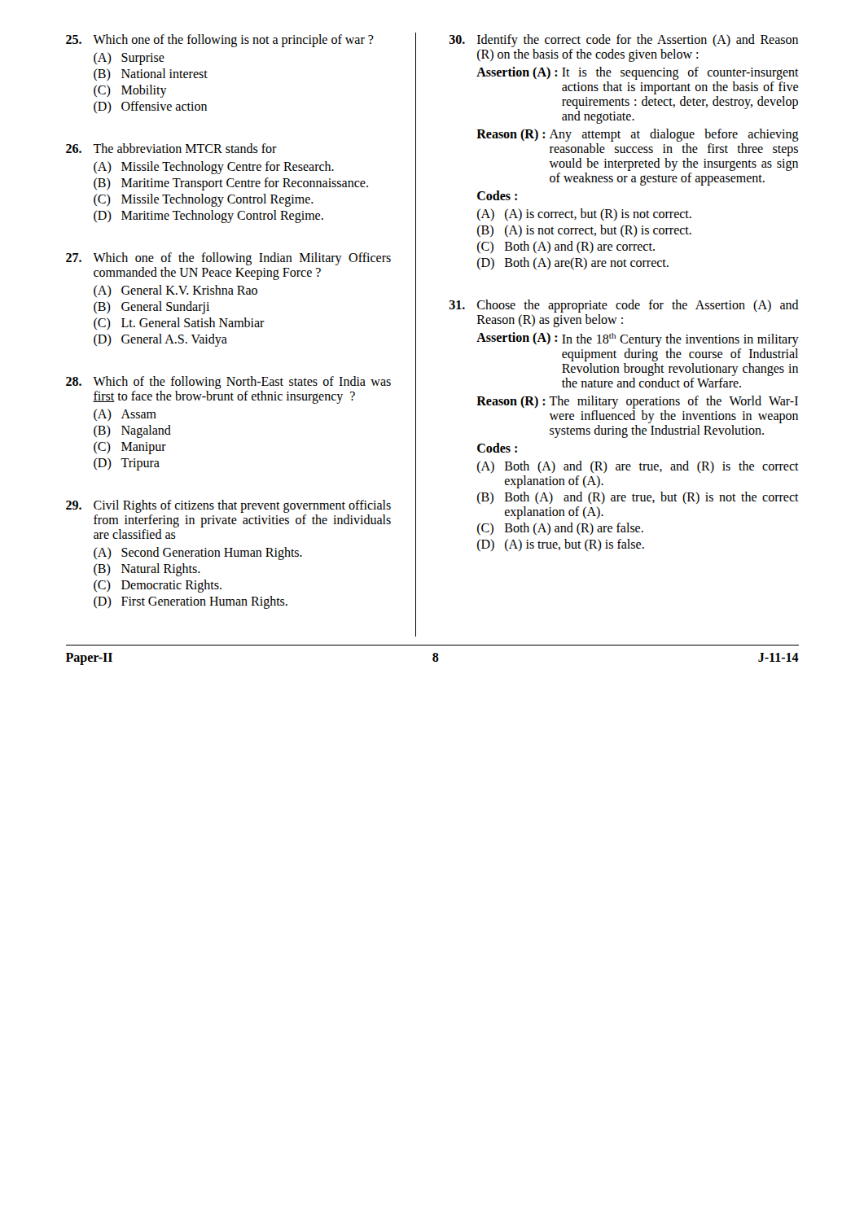25.
Which one of the following is not a principle of war ?
(A) Surprise
(B) National interest
(C) Mobility
(D) Offensive action
26.
The abbreviation MTCR stands for
(A) Missile Technology Centre for Research.
(B) Maritime Transport Centre for Reconnaissance.
(C) Missile Technology Control Regime.
(D) Maritime Technology Control Regime.
27.
Which one of the following Indian Military Officers commanded the UN Peace Keeping Force ?
(A) General K.V. Krishna Rao
(B) General Sundarji
(C) Lt. General Satish Nambiar
(D) General A.S. Vaidya
28.
Which of the following North-East states of India was first to face the brow-brunt of ethnic insurgency ?
(A) Assam
(B) Nagaland
(C) Manipur
(D) Tripura
29.
Civil Rights of citizens that prevent government officials from interfering in private activities of the individuals are classified as
(A) Second Generation Human Rights.
(B) Natural Rights.
(C) Democratic Rights.
(D) First Generation Human Rights.
30.
Identify the correct code for the Assertion (A) and Reason (R) on the basis of the codes given below :
Assertion (A) : It is the sequencing of counter-insurgent actions that is important on the basis of five requirements : detect, deter, destroy, develop and negotiate.
Reason (R) : Any attempt at dialogue before achieving reasonable success in the first three steps would be interpreted by the insurgents as sign of weakness or a gesture of appeasement.
Codes :
(A)(A) is correct, but (R) is not correct.
(B)(A) is not correct, but (R) is correct.
(C) Both (A) and (R) are correct.
(D) Both (A) are(R) are not correct.
31.
Choose the appropriate code for the Assertion (A) and Reason (R) as given below :
Assertion (A) : In the 18th Century the inventions in military equipment during the course of Industrial Revolution brought revolutionary changes in the nature and conduct of Warfare.
Reason (R) : The military operations of the World War-I were influenced by the inventions in weapon systems during the Industrial Revolution.
Codes :
(A) Both (A) and (R) are true, and (R) is the correct explanation of (A).
(B) Both (A) and (R) are true, but (R) is not the correct explanation of (A).
(C) Both (A) and (R) are false.
(D)(A) is true, but (R) is false.
Paper-II
8
J-11-14